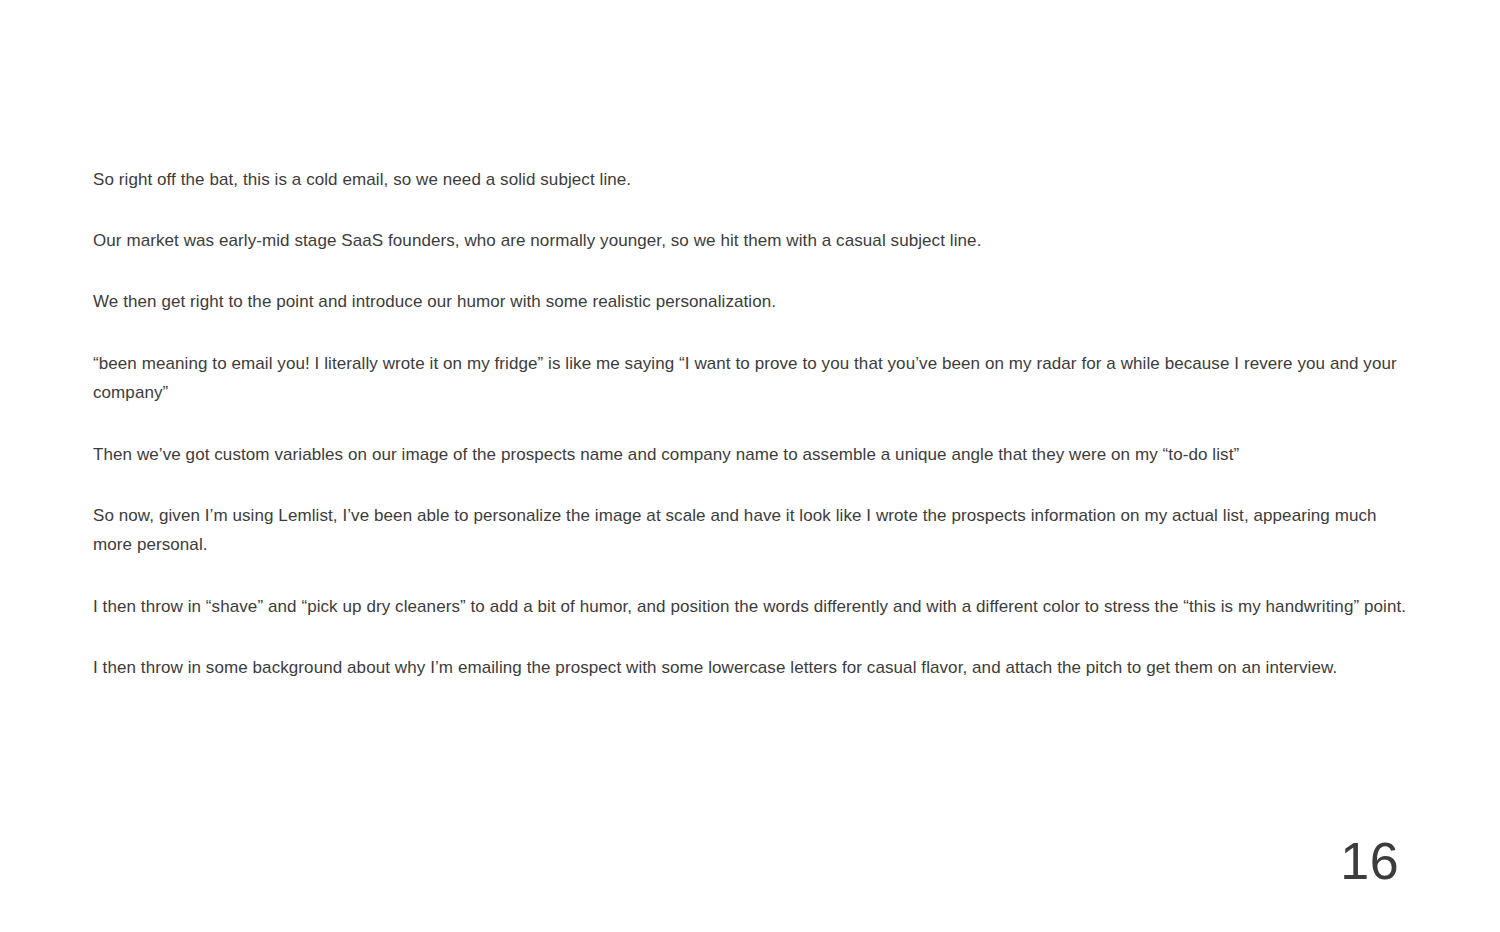So right off the bat, this is a cold email, so we need a solid subject line.
Our market was early-mid stage SaaS founders, who are normally younger, so we hit them with a casual subject line.
We then get right to the point and introduce our humor with some realistic personalization.
“been meaning to email you! I literally wrote it on my fridge” is like me saying “I want to prove to you that you’ve been on my radar for a while because I revere you and your company”
Then we’ve got custom variables on our image of the prospects name and company name to assemble a unique angle that they were on my “to-do list”
So now, given I’m using Lemlist, I’ve been able to personalize the image at scale and have it look like I wrote the prospects information on my actual list, appearing much more personal.
I then throw in “shave” and “pick up dry cleaners” to add a bit of humor, and position the words differently and with a different color to stress the “this is my handwriting” point.
I then throw in some background about why I’m emailing the prospect with some lowercase letters for casual flavor, and attach the pitch to get them on an interview.
16